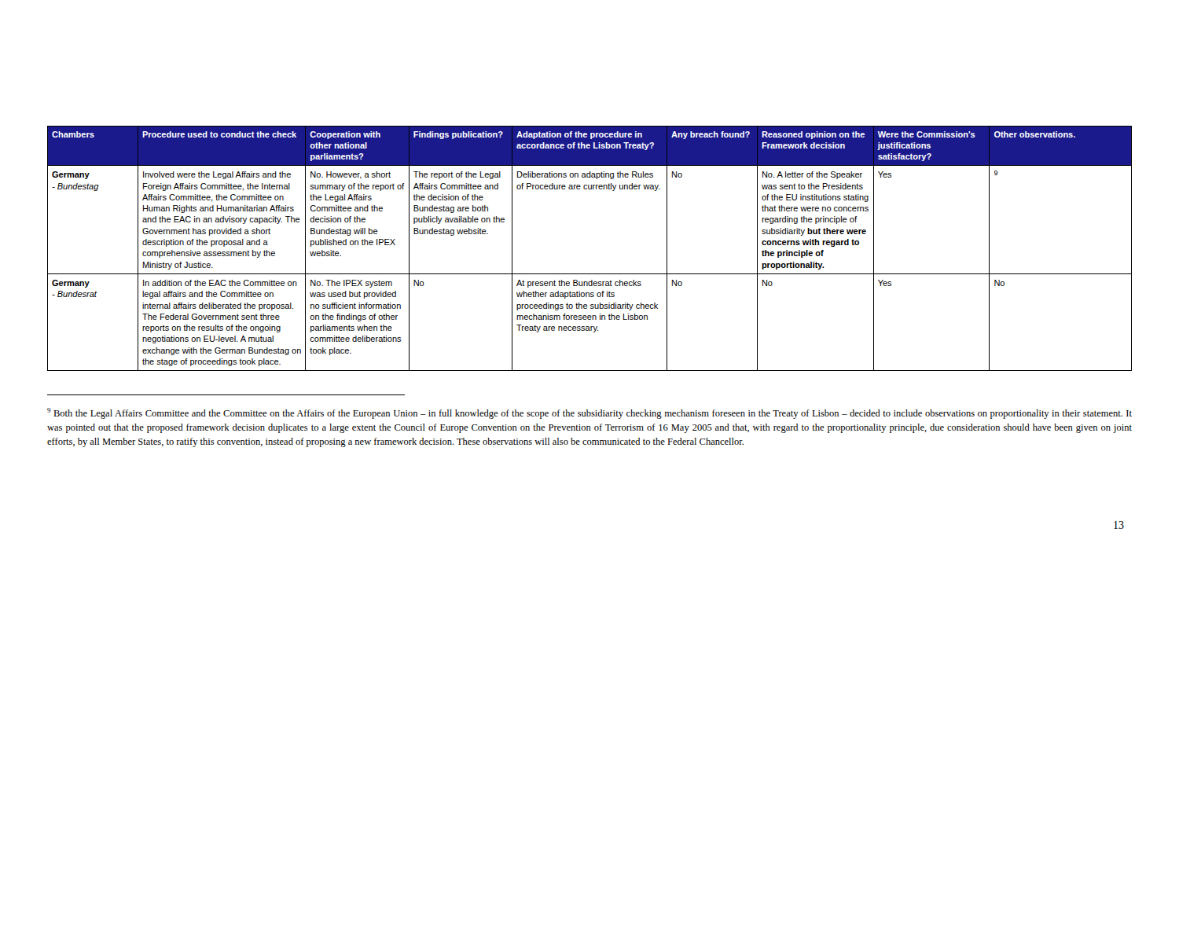| Chambers | Procedure used to conduct the check | Cooperation with other national parliaments? | Findings publication? | Adaptation of the procedure in accordance of the Lisbon Treaty? | Any breach found? | Reasoned opinion on the Framework decision | Were the Commission's justifications satisfactory? | Other observations. |
| --- | --- | --- | --- | --- | --- | --- | --- | --- |
| Germany - Bundestag | Involved were the Legal Affairs and the Foreign Affairs Committee, the Internal Affairs Committee, the Committee on Human Rights and Humanitarian Affairs and the EAC in an advisory capacity. The Government has provided a short description of the proposal and a comprehensive assessment by the Ministry of Justice. | No. However, a short summary of the report of the Legal Affairs Committee and the decision of the Bundestag will be published on the IPEX website. | The report of the Legal Affairs Committee and the decision of the Bundestag are both publicly available on the Bundestag website. | Deliberations on adapting the Rules of Procedure are currently under way. | No | No. A letter of the Speaker was sent to the Presidents of the EU institutions stating that there were no concerns regarding the principle of subsidiarity but there were concerns with regard to the principle of proportionality. | Yes | 9 |
| Germany - Bundesrat | In addition of the EAC the Committee on legal affairs and the Committee on internal affairs deliberated the proposal. The Federal Government sent three reports on the results of the ongoing negotiations on EU-level. A mutual exchange with the German Bundestag on the stage of proceedings took place. | No. The IPEX system was used but provided no sufficient information on the findings of other parliaments when the committee deliberations took place. | No | At present the Bundesrat checks whether adaptations of its proceedings to the subsidiarity check mechanism foreseen in the Lisbon Treaty are necessary. | No | No | Yes | No |
9 Both the Legal Affairs Committee and the Committee on the Affairs of the European Union – in full knowledge of the scope of the subsidiarity checking mechanism foreseen in the Treaty of Lisbon – decided to include observations on proportionality in their statement. It was pointed out that the proposed framework decision duplicates to a large extent the Council of Europe Convention on the Prevention of Terrorism of 16 May 2005 and that, with regard to the proportionality principle, due consideration should have been given on joint efforts, by all Member States, to ratify this convention, instead of proposing a new framework decision. These observations will also be communicated to the Federal Chancellor.
13